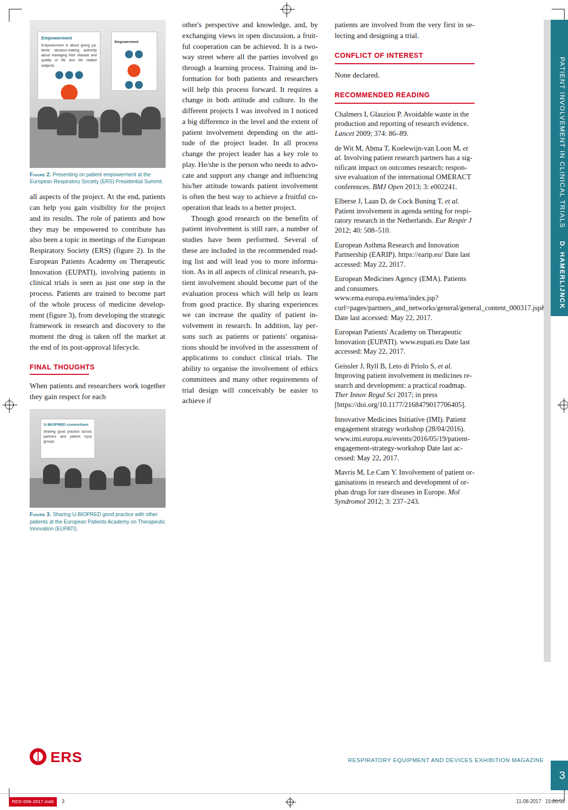PATIENT INVOLVEMENT IN CLINICAL TRIALS D. HAMERLIJNCK
Empowerment
Empowerment is about giving patients' decision-making authority about managing their disease and quality of life and life related subjects.
Empowerment
Figure 2. Presenting on patient empowerment at the European Respiratory Society (ERS) Presidential Summit.
all aspects of the project. At the end, patients can help you gain visibility for the project and its results. The role of patients and how they may be empowered to contribute has also been a topic in meetings of the European Respiratory Society (ERS) (figure 2). In the European Patients Academy on Therapeutic Innovation (EUPATI), involving patients in clinical trials is seen as just one step in the process. Patients are trained to become part of the whole process of medicine development (figure 3), from developing the strategic framework in research and discovery to the moment the drug is taken off the market at the end of its post-approval lifecycle.
FINAL THOUGHTS
When patients and researchers work together they gain respect for each
U-BIOPRED consortium
Sharing good practice across partners and patient input groups.
Figure 3. Sharing U-BIOPRED good practice with other patients at the European Patients Academy on Therapeutic Innovation (EUPATI).
other's perspective and knowledge, and, by exchanging views in open discussion, a fruitful cooperation can be achieved. It is a two-way street where all the parties involved go through a learning process. Training and information for both patients and researchers will help this process forward. It requires a change in both attitude and culture. In the different projects I was involved in I noticed a big difference in the level and the extent of patient involvement depending on the attitude of the project leader. In all process change the project leader has a key role to play. He/she is the person who needs to advocate and support any change and influencing his/her attitude towards patient involvement is often the best way to achieve a fruitful cooperation that leads to a better project.
Though good research on the benefits of patient involvement is still rare, a number of studies have been performed. Several of these are included in the recommended reading list and will lead you to more information. As in all aspects of clinical research, patient involvement should become part of the evaluation process which will help us learn from good practice. By sharing experiences we can increase the quality of patient involvement in research. In addition, lay persons such as patients or patients' organisations should be involved in the assessment of applications to conduct clinical trials. The ability to organise the involvement of ethics committees and many other requirements of trial design will conceivably be easier to achieve if
patients are involved from the very first in selecting and designing a trial.
CONFLICT OF INTEREST
None declared.
RECOMMENDED READING
Chalmers I, Glasziou P. Avoidable waste in the production and reporting of research evidence. Lancet 2009; 374: 86–89.
de Wit M, Abma T, Koelewijn-van Loon M, et al. Involving patient research partners has a significant impact on outcomes research: responsive evaluation of the international OMERACT conferences. BMJ Open 2013; 3: e002241.
Elberse J, Laan D, de Cock Buning T, et al. Patient involvement in agenda setting for respiratory research in the Netherlands. Eur Respir J 2012; 40: 508–510.
European Asthma Research and Innovation Partnership (EARIP). https://earip.eu/ Date last accessed: May 22, 2017.
European Medicines Agency (EMA). Patients and consumers. www.ema.europa.eu/ema/index.jsp?curl=pages/partners_and_networks/general/general_content_000317.jsp& Date last accessed: May 22, 2017.
European Patients' Academy on Therapeutic Innovation (EUPATI). www.eupati.eu Date last accessed: May 22, 2017.
Geissler J, Ryll B, Leto di Priolo S, et al. Improving patient involvement in medicines research and development: a practical roadmap. Ther Innov Regul Sci 2017; in press [https://doi.org/10.1177/2168479017706405].
Innovative Medicines Initiative (IMI). Patient engagement strategy workshop (28/04/2016). www.imi.europa.eu/events/2016/05/19/patient-engagement-strategy-workshop Date last accessed: May 22, 2017.
Mavris M, Le Cam Y. Involvement of patient organisations in research and development of orphan drugs for rare diseases in Europe. Mol Syndromol 2012; 3: 237–243.
ERS
Respiratory Equipment and Devices Exhibition Magazine
3
RED-008-2017.indd 3
11-08-2017 15:26:53